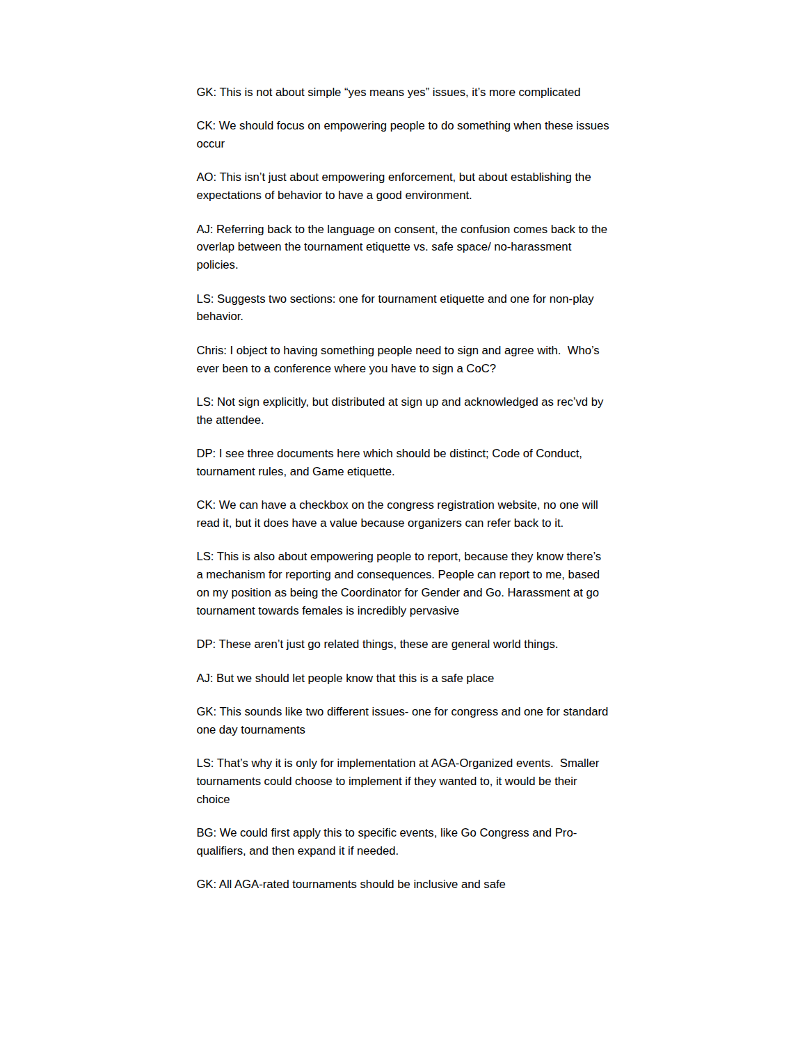GK: This is not about simple “yes means yes” issues, it’s more complicated
CK: We should focus on empowering people to do something when these issues occur
AO: This isn’t just about empowering enforcement, but about establishing the expectations of behavior to have a good environment.
AJ: Referring back to the language on consent, the confusion comes back to the overlap between the tournament etiquette vs. safe space/ no-harassment policies.
LS: Suggests two sections: one for tournament etiquette and one for non-play behavior.
Chris: I object to having something people need to sign and agree with. Who’s ever been to a conference where you have to sign a CoC?
LS: Not sign explicitly, but distributed at sign up and acknowledged as rec’vd by the attendee.
DP: I see three documents here which should be distinct; Code of Conduct, tournament rules, and Game etiquette.
CK: We can have a checkbox on the congress registration website, no one will read it, but it does have a value because organizers can refer back to it.
LS: This is also about empowering people to report, because they know there’s a mechanism for reporting and consequences. People can report to me, based on my position as being the Coordinator for Gender and Go. Harassment at go tournament towards females is incredibly pervasive
DP: These aren’t just go related things, these are general world things.
AJ: But we should let people know that this is a safe place
GK: This sounds like two different issues- one for congress and one for standard one day tournaments
LS: That’s why it is only for implementation at AGA-Organized events. Smaller tournaments could choose to implement if they wanted to, it would be their choice
BG: We could first apply this to specific events, like Go Congress and Pro-qualifiers, and then expand it if needed.
GK: All AGA-rated tournaments should be inclusive and safe